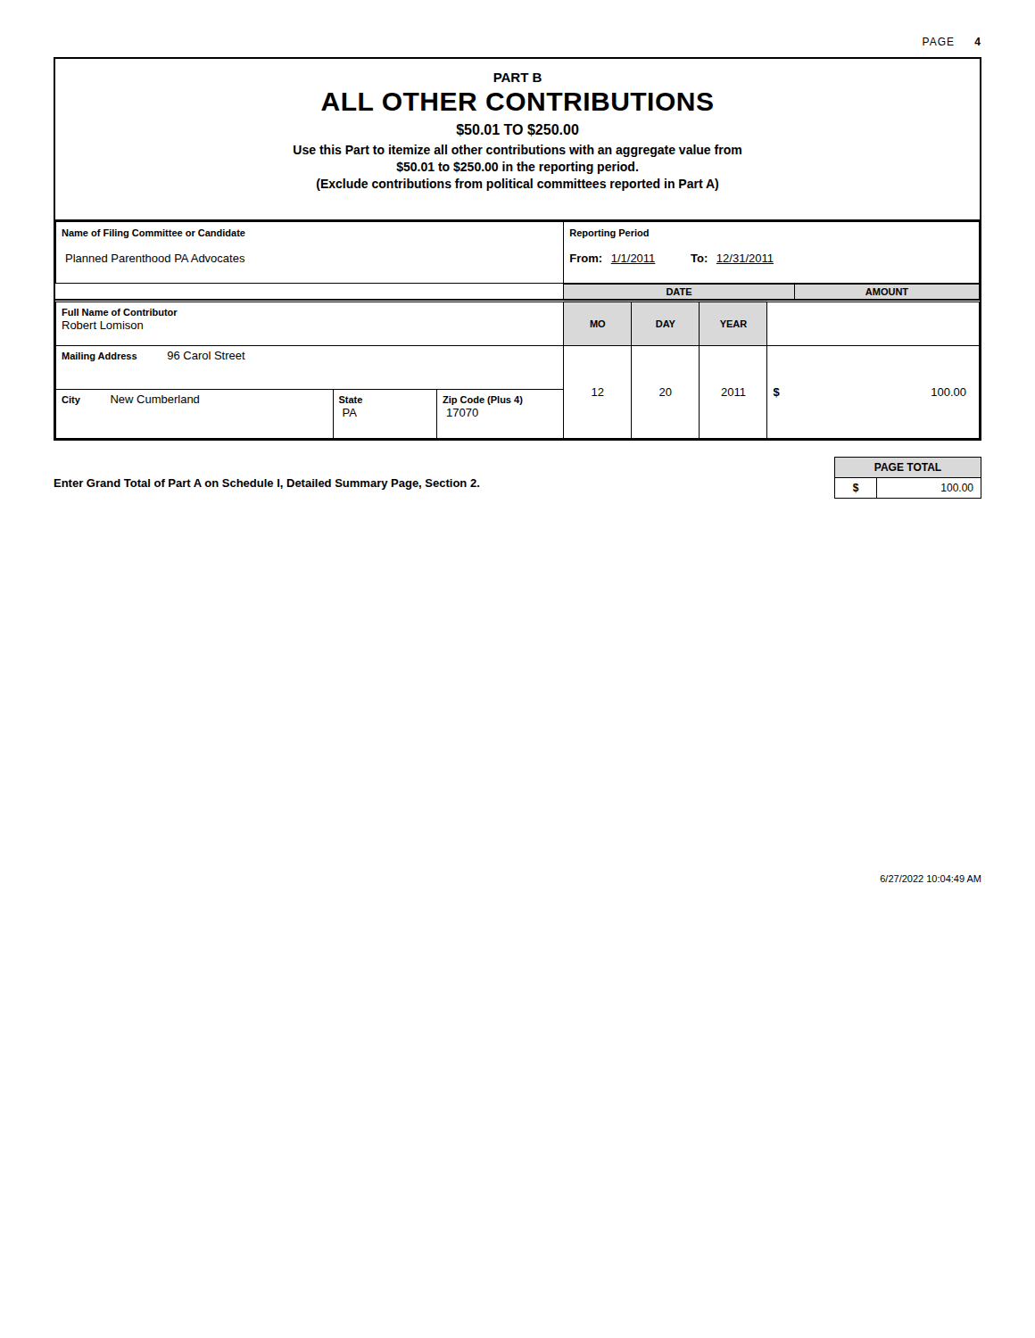PAGE 4
| PART B ALL OTHER CONTRIBUTIONS $50.01 TO $250.00 Use this Part to itemize all other contributions with an aggregate value from $50.01 to $250.00 in the reporting period. (Exclude contributions from political committees reported in Part A) |
| / Name of Filing Committee or Candidate Planned Parenthood PA Advocates / Reporting Period From: 1/1/2011 To: 12/31/2011 / / / DATE / AMOUNT / / Full Name of Contributor Robert Lomison / MO / DAY / YEAR / / / / Mailing Address 96 Carol Street / 12 / 20 / 2011 / $ / 100.00 / / City New Cumberland / / State PA / Zip Code (Plus 4) 17070 / / |
| PAGE TOTAL |
| $ | 100.00 |
Enter Grand Total of Part A on Schedule I, Detailed Summary Page, Section 2.
6/27/2022 10:04:49 AM